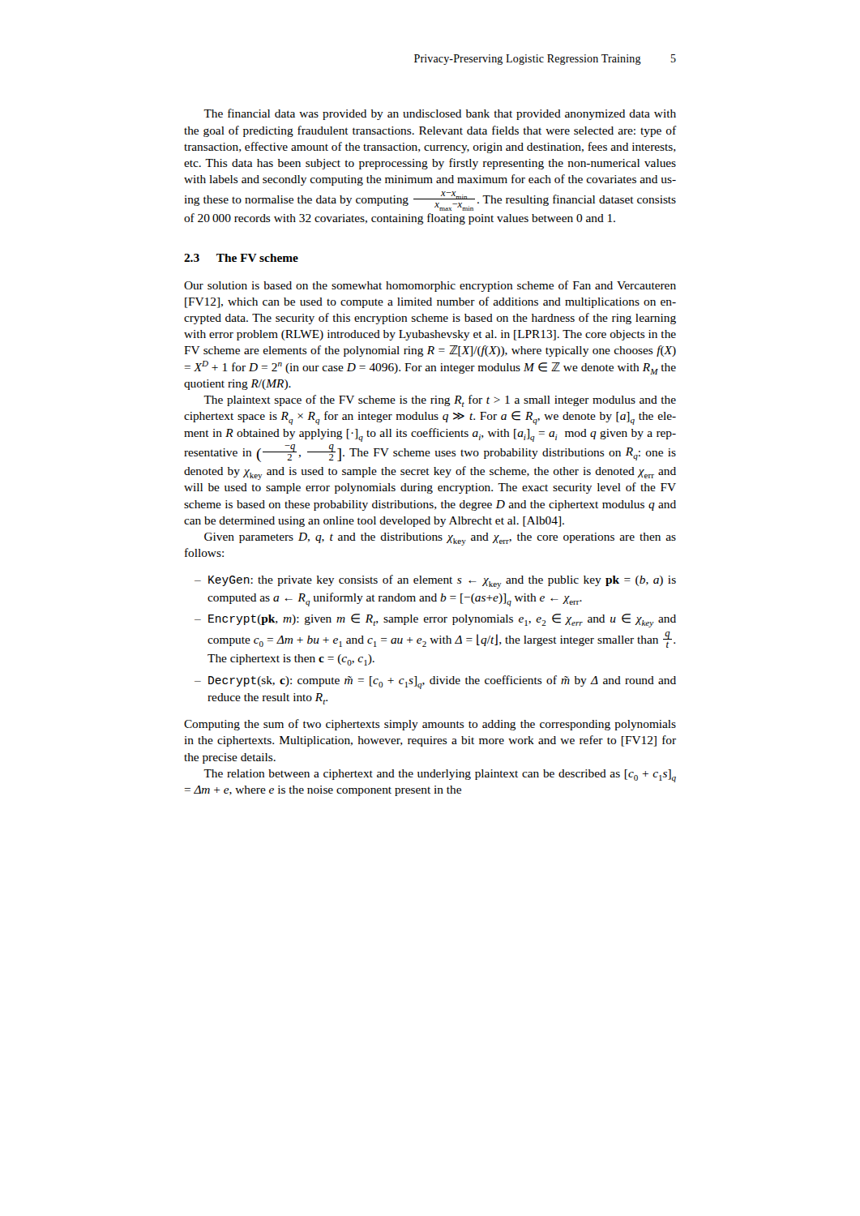Privacy-Preserving Logistic Regression Training5
The financial data was provided by an undisclosed bank that provided anonymized data with the goal of predicting fraudulent transactions. Relevant data fields that were selected are: type of transaction, effective amount of the transaction, currency, origin and destination, fees and interests, etc. This data has been subject to preprocessing by firstly representing the non-numerical values with labels and secondly computing the minimum and maximum for each of the covariates and using these to normalise the data by computing x−xmin xmax−xmin. The resulting financial dataset consists of 20 000 records with 32 covariates, containing floating point values between 0 and 1.
2.3 The FV scheme
Our solution is based on the somewhat homomorphic encryption scheme of Fan and Vercauteren [FV12], which can be used to compute a limited number of additions and multiplications on encrypted data. The security of this encryption scheme is based on the hardness of the ring learning with error problem (RLWE) introduced by Lyubashevsky et al. in [LPR13]. The core objects in the FV scheme are elements of the polynomial ring R = ℤ[X]/(f(X)), where typically one chooses f(X) = XD + 1 for D = 2n (in our case D = 4096). For an integer modulus M ∈ ℤ we denote with RM the quotient ring R/(MR).
The plaintext space of the FV scheme is the ring Rt for t > 1 a small integer modulus and the ciphertext space is Rq × Rq for an integer modulus q ≫ t. For a ∈ Rq, we denote by [a]q the element in R obtained by applying [·]q to all its coefficients ai, with [ai]q = ai mod q given by a representative in (−q 2, q 2]. The FV scheme uses two probability distributions on Rq: one is denoted by χkey and is used to sample the secret key of the scheme, the other is denoted χerr and will be used to sample error polynomials during encryption. The exact security level of the FV scheme is based on these probability distributions, the degree D and the ciphertext modulus q and can be determined using an online tool developed by Albrecht et al. [Alb04].
Given parameters D, q, t and the distributions χkey and χerr, the core operations are then as follows:
KeyGen: the private key consists of an element s ← χkey and the public key pk = (b, a) is computed as a ← Rq uniformly at random and b = [−(as+e)]q with e ← χerr.
Encrypt(pk, m): given m ∈ Rt, sample error polynomials e1, e2 ∈ χerr and u ∈ χkey and compute c0 = Δm + bu + e1 and c1 = au + e2 with Δ = ⌊q/t⌋, the largest integer smaller than qt. The ciphertext is then c = (c0, c1).
Decrypt(sk, c): compute m̃ = [c0 + c1s]q, divide the coefficients of m̃ by Δ and round and reduce the result into Rt.
Computing the sum of two ciphertexts simply amounts to adding the corresponding polynomials in the ciphertexts. Multiplication, however, requires a bit more work and we refer to [FV12] for the precise details.
The relation between a ciphertext and the underlying plaintext can be described as [c0 + c1s]q = Δm + e, where e is the noise component present in the